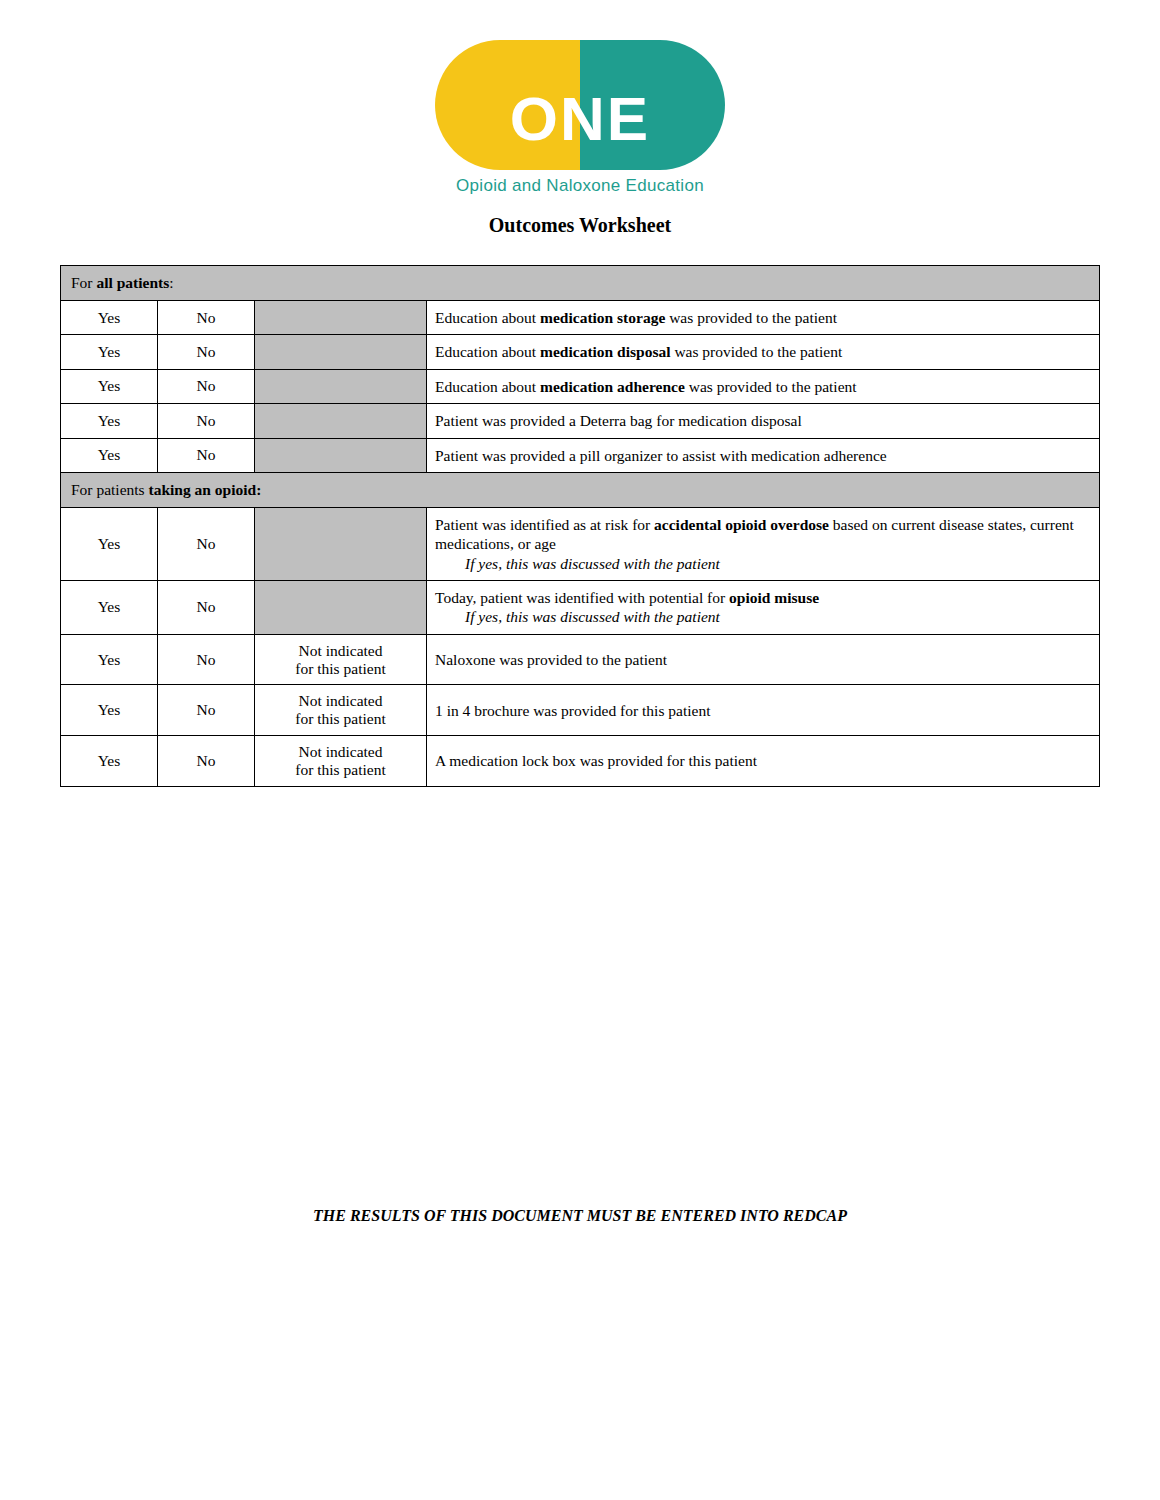ONE
Opioid and Naloxone Education
Outcomes Worksheet
| For all patients : |
| Yes | No | | Education about medication storage was provided to the patient |
| Yes | No | | Education about medication disposal was provided to the patient |
| Yes | No | | Education about medication adherence was provided to the patient |
| Yes | No | | Patient was provided a Deterra bag for medication disposal |
| Yes | No | | Patient was provided a pill organizer to assist with medication adherence |
| For patients taking an opioid: |
| Yes | No | | Patient was identified as at risk for accidental opioid overdose based on current disease states, current medications, or age If yes, this was discussed with the patient |
| Yes | No | | Today, patient was identified with potential for opioid misuse If yes, this was discussed with the patient |
| Yes | No | Not indicated for this patient | Naloxone was provided to the patient |
| Yes | No | Not indicated for this patient | 1 in 4 brochure was provided for this patient |
| Yes | No | Not indicated for this patient | A medication lock box was provided for this patient |
THE RESULTS OF THIS DOCUMENT MUST BE ENTERED INTO REDCAP